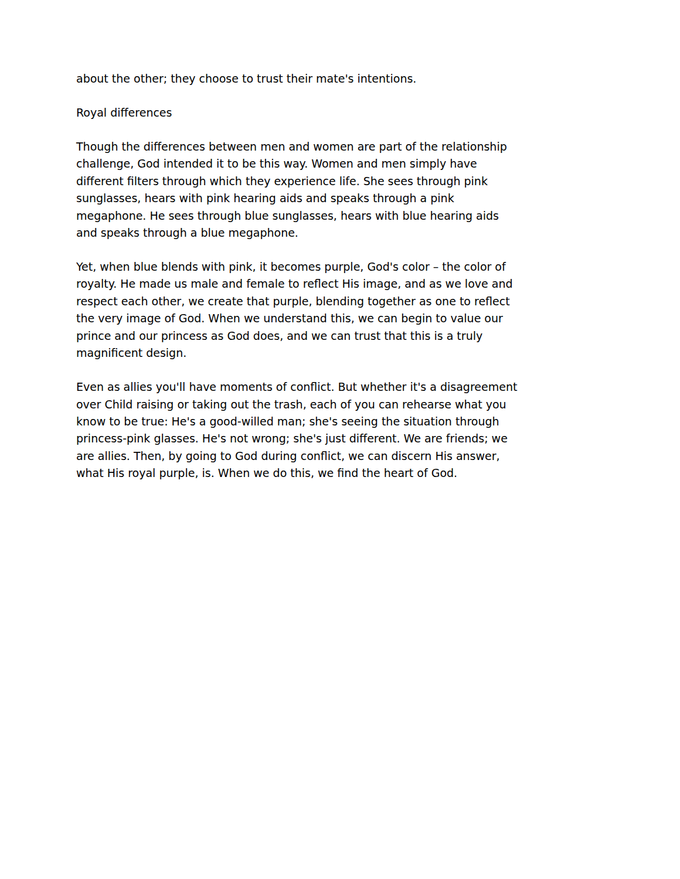about the other; they choose to trust their mate's intentions.
Royal differences
Though the differences between men and women are part of the relationship challenge, God intended it to be this way. Women and men simply have different filters through which they experience life. She sees through pink sunglasses, hears with pink hearing aids and speaks through a pink megaphone. He sees through blue sunglasses, hears with blue hearing aids and speaks through a blue megaphone.
Yet, when blue blends with pink, it becomes purple, God's color – the color of royalty. He made us male and female to reflect His image, and as we love and respect each other, we create that purple, blending together as one to reflect the very image of God. When we understand this, we can begin to value our prince and our princess as God does, and we can trust that this is a truly magnificent design.
Even as allies you'll have moments of conflict. But whether it's a disagreement over Child raising or taking out the trash, each of you can rehearse what you know to be true: He's a good-willed man; she's seeing the situation through princess-pink glasses. He's not wrong; she's just different. We are friends; we are allies. Then, by going to God during conflict, we can discern His answer, what His royal purple, is. When we do this, we find the heart of God.